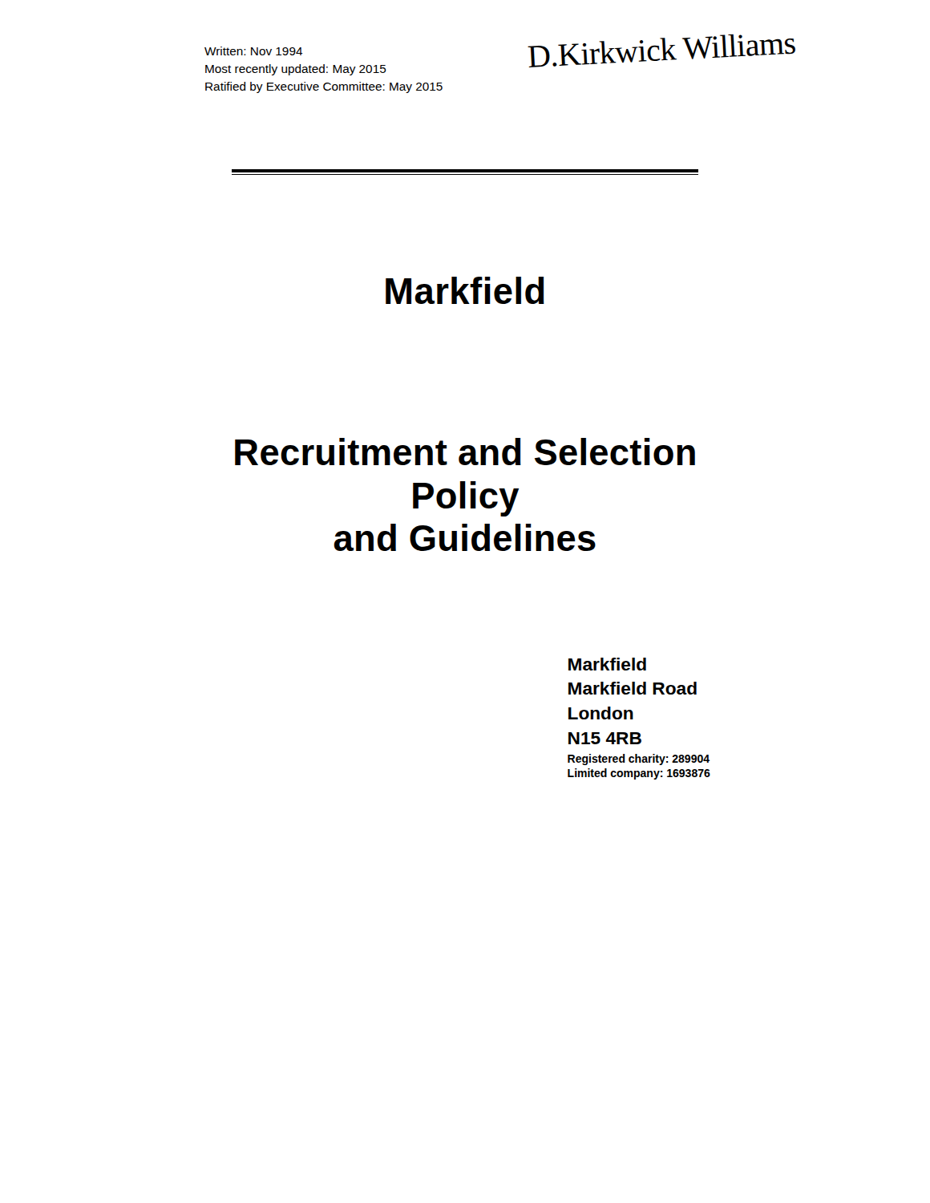Written: Nov 1994
Most recently updated: May 2015
Ratified by Executive Committee: May 2015
D.Kirkwick Williams
Markfield
Recruitment and Selection Policy
and Guidelines
Markfield
Markfield Road
London
N15 4RB
Registered charity: 289904
Limited company: 1693876